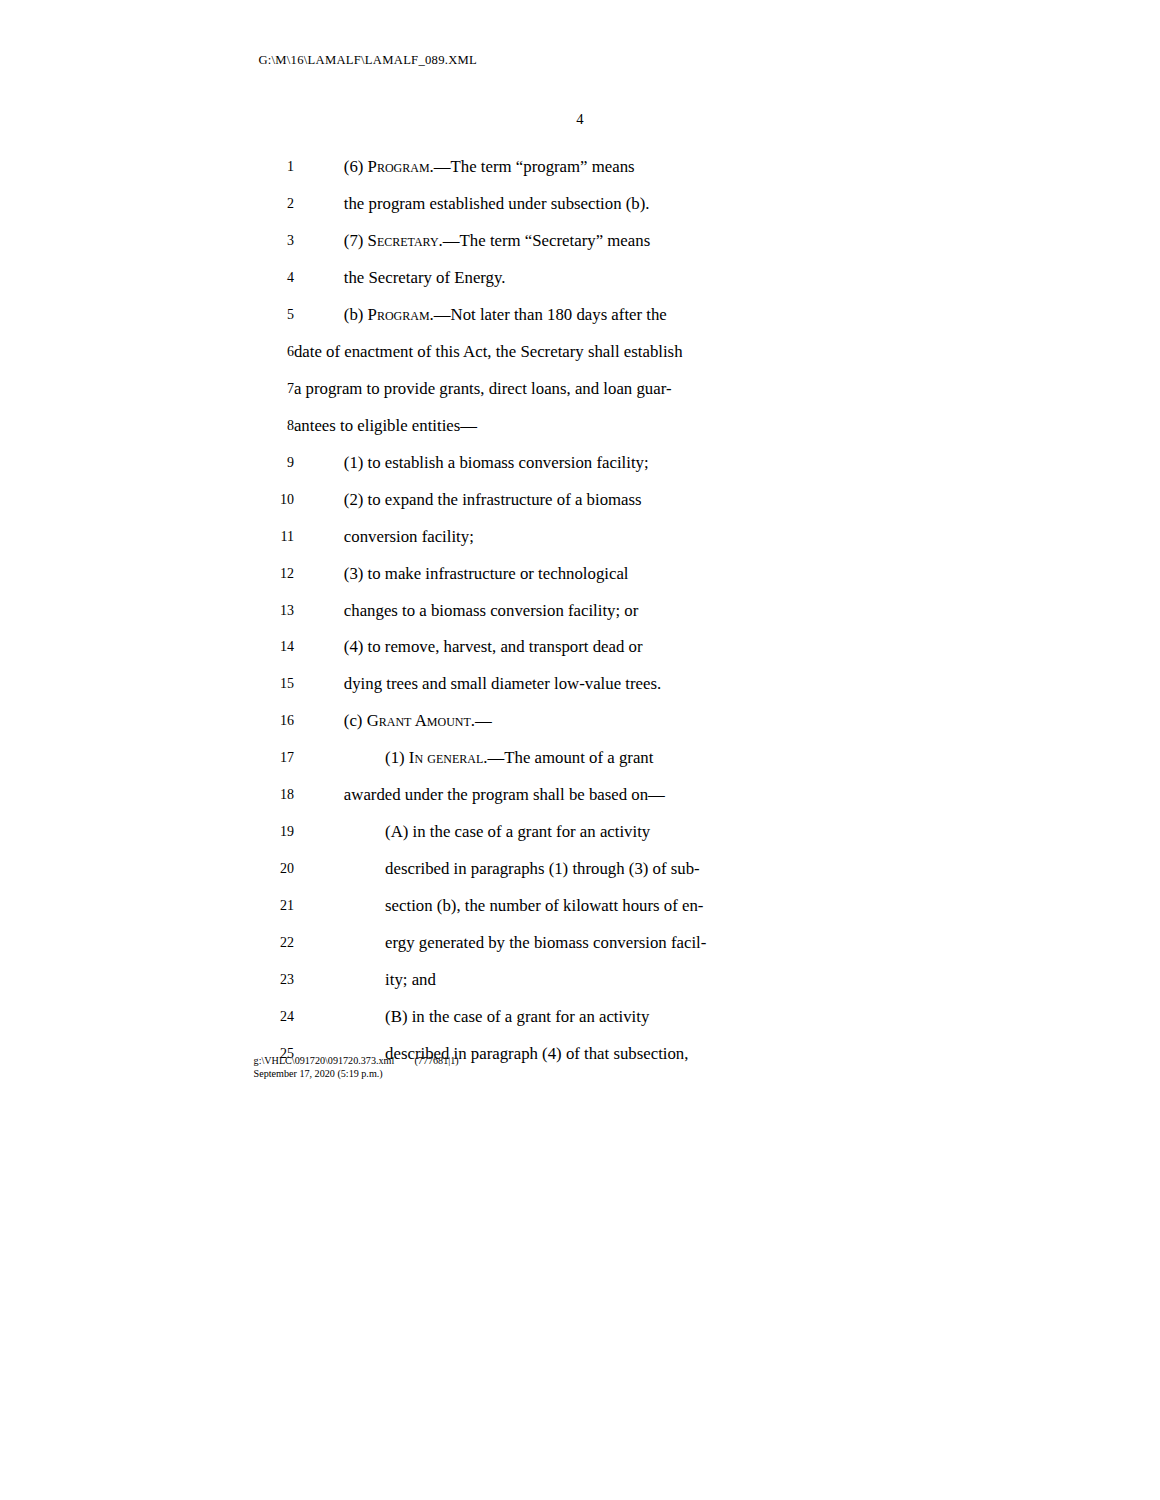G:\M\16\LAMALF\LAMALF_089.XML
4
| 1 | (6) Program. —The term “program” means |
| 2 | the program established under subsection (b). |
| 3 | (7) Secretary. —The term “Secretary” means |
| 4 | the Secretary of Energy. |
| 5 | (b) Program. —Not later than 180 days after the |
| 6 | date of enactment of this Act, the Secretary shall establish |
| 7 | a program to provide grants, direct loans, and loan guar- |
| 8 | antees to eligible entities— |
| 9 | (1) to establish a biomass conversion facility; |
| 10 | (2) to expand the infrastructure of a biomass |
| 11 | conversion facility; |
| 12 | (3) to make infrastructure or technological |
| 13 | changes to a biomass conversion facility; or |
| 14 | (4) to remove, harvest, and transport dead or |
| 15 | dying trees and small diameter low-value trees. |
| 16 | (c) Grant Amount. — |
| 17 | (1) In general. —The amount of a grant |
| 18 | awarded under the program shall be based on— |
| 19 | (A) in the case of a grant for an activity |
| 20 | described in paragraphs (1) through (3) of sub- |
| 21 | section (b), the number of kilowatt hours of en- |
| 22 | ergy generated by the biomass conversion facil- |
| 23 | ity; and |
| 24 | (B) in the case of a grant for an activity |
| 25 | described in paragraph (4) of that subsection, |
g:\VHLC\091720\091720.373.xml (777681|1)
September 17, 2020 (5:19 p.m.)